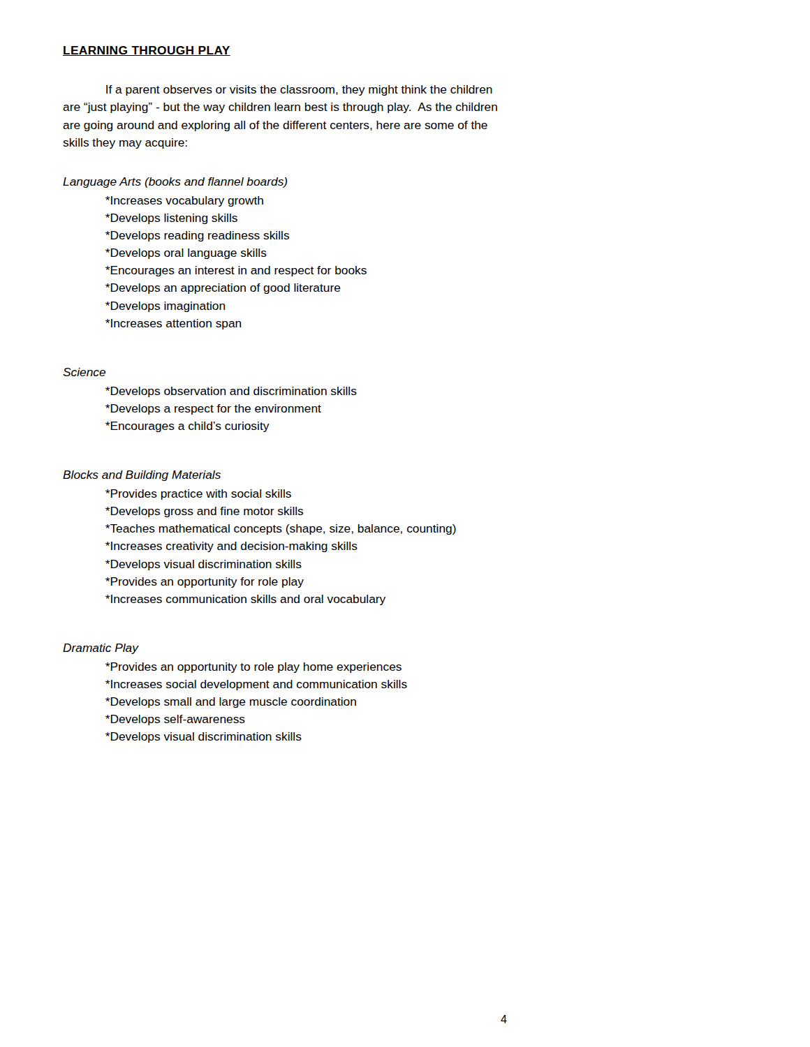LEARNING THROUGH PLAY
If a parent observes or visits the classroom, they might think the children are “just playing” - but the way children learn best is through play. As the children are going around and exploring all of the different centers, here are some of the skills they may acquire:
Language Arts (books and flannel boards)
Increases vocabulary growth
Develops listening skills
Develops reading readiness skills
Develops oral language skills
Encourages an interest in and respect for books
Develops an appreciation of good literature
Develops imagination
Increases attention span
Science
Develops observation and discrimination skills
Develops a respect for the environment
Encourages a child’s curiosity
Blocks and Building Materials
Provides practice with social skills
Develops gross and fine motor skills
Teaches mathematical concepts (shape, size, balance, counting)
Increases creativity and decision-making skills
Develops visual discrimination skills
Provides an opportunity for role play
Increases communication skills and oral vocabulary
Dramatic Play
Provides an opportunity to role play home experiences
Increases social development and communication skills
Develops small and large muscle coordination
Develops self-awareness
Develops visual discrimination skills
4